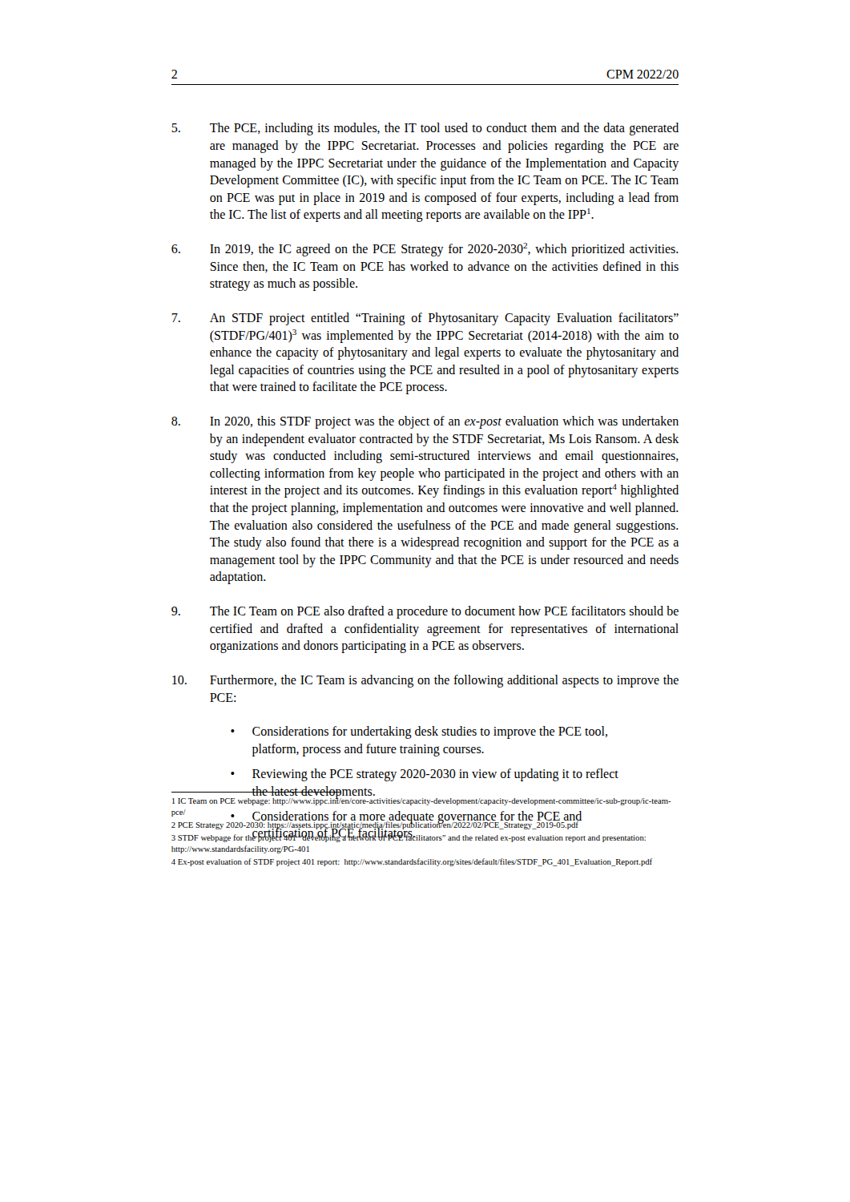2
CPM 2022/20
5. The PCE, including its modules, the IT tool used to conduct them and the data generated are managed by the IPPC Secretariat. Processes and policies regarding the PCE are managed by the IPPC Secretariat under the guidance of the Implementation and Capacity Development Committee (IC), with specific input from the IC Team on PCE. The IC Team on PCE was put in place in 2019 and is composed of four experts, including a lead from the IC. The list of experts and all meeting reports are available on the IPP1.
6. In 2019, the IC agreed on the PCE Strategy for 2020-20302, which prioritized activities. Since then, the IC Team on PCE has worked to advance on the activities defined in this strategy as much as possible.
7. An STDF project entitled “Training of Phytosanitary Capacity Evaluation facilitators” (STDF/PG/401)3 was implemented by the IPPC Secretariat (2014-2018) with the aim to enhance the capacity of phytosanitary and legal experts to evaluate the phytosanitary and legal capacities of countries using the PCE and resulted in a pool of phytosanitary experts that were trained to facilitate the PCE process.
8. In 2020, this STDF project was the object of an ex-post evaluation which was undertaken by an independent evaluator contracted by the STDF Secretariat, Ms Lois Ransom. A desk study was conducted including semi-structured interviews and email questionnaires, collecting information from key people who participated in the project and others with an interest in the project and its outcomes. Key findings in this evaluation report4 highlighted that the project planning, implementation and outcomes were innovative and well planned. The evaluation also considered the usefulness of the PCE and made general suggestions. The study also found that there is a widespread recognition and support for the PCE as a management tool by the IPPC Community and that the PCE is under resourced and needs adaptation.
9. The IC Team on PCE also drafted a procedure to document how PCE facilitators should be certified and drafted a confidentiality agreement for representatives of international organizations and donors participating in a PCE as observers.
10. Furthermore, the IC Team is advancing on the following additional aspects to improve the PCE:
Considerations for undertaking desk studies to improve the PCE tool, platform, process and future training courses.
Reviewing the PCE strategy 2020-2030 in view of updating it to reflect the latest developments.
Considerations for a more adequate governance for the PCE and certification of PCE facilitators.
1 IC Team on PCE webpage: http://www.ippc.int/en/core-activities/capacity-development/capacity-development-committee/ic-sub-group/ic-team-pce/
2 PCE Strategy 2020-2030: https://assets.ippc.int/static/media/files/publication/en/2022/02/PCE_Strategy_2019-05.pdf
3 STDF webpage for the project 401 “developing a network of PCE facilitators” and the related ex-post evaluation report and presentation: http://www.standardsfacility.org/PG-401
4 Ex-post evaluation of STDF project 401 report: http://www.standardsfacility.org/sites/default/files/STDF_PG_401_Evaluation_Report.pdf